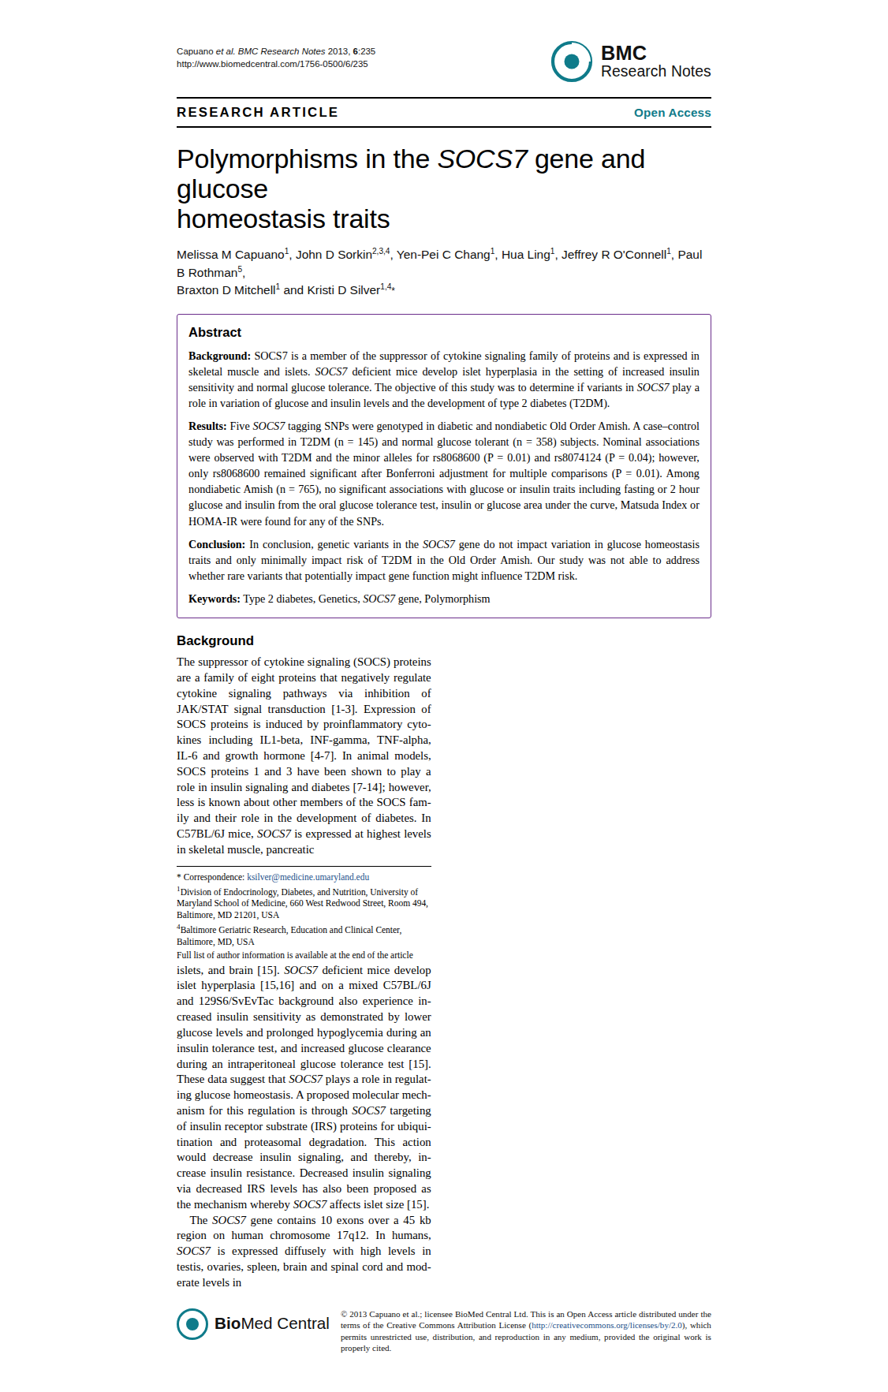Capuano et al. BMC Research Notes 2013, 6:235
http://www.biomedcentral.com/1756-0500/6/235
BMC
Research Notes
RESEARCH ARTICLE
Open Access
Polymorphisms in the SOCS7 gene and glucose
homeostasis traits
Melissa M Capuano1, John D Sorkin2,3,4, Yen-Pei C Chang1, Hua Ling1, Jeffrey R O'Connell1, Paul B Rothman5,
Braxton D Mitchell1 and Kristi D Silver1,4*
Abstract
Background: SOCS7 is a member of the suppressor of cytokine signaling family of proteins and is expressed in skeletal muscle and islets. SOCS7 deficient mice develop islet hyperplasia in the setting of increased insulin sensitivity and normal glucose tolerance. The objective of this study was to determine if variants in SOCS7 play a role in variation of glucose and insulin levels and the development of type 2 diabetes (T2DM).
Results: Five SOCS7 tagging SNPs were genotyped in diabetic and nondiabetic Old Order Amish. A case–control study was performed in T2DM (n = 145) and normal glucose tolerant (n = 358) subjects. Nominal associations were observed with T2DM and the minor alleles for rs8068600 (P = 0.01) and rs8074124 (P = 0.04); however, only rs8068600 remained significant after Bonferroni adjustment for multiple comparisons (P = 0.01). Among nondiabetic Amish (n = 765), no significant associations with glucose or insulin traits including fasting or 2 hour glucose and insulin from the oral glucose tolerance test, insulin or glucose area under the curve, Matsuda Index or HOMA-IR were found for any of the SNPs.
Conclusion: In conclusion, genetic variants in the SOCS7 gene do not impact variation in glucose homeostasis traits and only minimally impact risk of T2DM in the Old Order Amish. Our study was not able to address whether rare variants that potentially impact gene function might influence T2DM risk.
Keywords: Type 2 diabetes, Genetics, SOCS7 gene, Polymorphism
Background
The suppressor of cytokine signaling (SOCS) proteins are a family of eight proteins that negatively regulate cytokine signaling pathways via inhibition of JAK/STAT signal transduction [1-3]. Expression of SOCS proteins is induced by proinflammatory cytokines including IL1-beta, INF-gamma, TNF-alpha, IL-6 and growth hormone [4-7]. In animal models, SOCS proteins 1 and 3 have been shown to play a role in insulin signaling and diabetes [7-14]; however, less is known about other members of the SOCS family and their role in the development of diabetes. In C57BL/6J mice, SOCS7 is expressed at highest levels in skeletal muscle, pancreatic
* Correspondence: ksilver@medicine.umaryland.edu
1Division of Endocrinology, Diabetes, and Nutrition, University of Maryland School of Medicine, 660 West Redwood Street, Room 494, Baltimore, MD 21201, USA
4Baltimore Geriatric Research, Education and Clinical Center, Baltimore, MD, USA
Full list of author information is available at the end of the article
islets, and brain [15]. SOCS7 deficient mice develop islet hyperplasia [15,16] and on a mixed C57BL/6J and 129S6/SvEvTac background also experience increased insulin sensitivity as demonstrated by lower glucose levels and prolonged hypoglycemia during an insulin tolerance test, and increased glucose clearance during an intraperitoneal glucose tolerance test [15]. These data suggest that SOCS7 plays a role in regulating glucose homeostasis. A proposed molecular mechanism for this regulation is through SOCS7 targeting of insulin receptor substrate (IRS) proteins for ubiquitination and proteasomal degradation. This action would decrease insulin signaling, and thereby, increase insulin resistance. Decreased insulin signaling via decreased IRS levels has also been proposed as the mechanism whereby SOCS7 affects islet size [15].
The SOCS7 gene contains 10 exons over a 45 kb region on human chromosome 17q12. In humans, SOCS7 is expressed diffusely with high levels in testis, ovaries, spleen, brain and spinal cord and moderate levels in
Bio Med Central
© 2013 Capuano et al.; licensee BioMed Central Ltd. This is an Open Access article distributed under the terms of the Creative Commons Attribution License (http://creativecommons.org/licenses/by/2.0), which permits unrestricted use, distribution, and reproduction in any medium, provided the original work is properly cited.